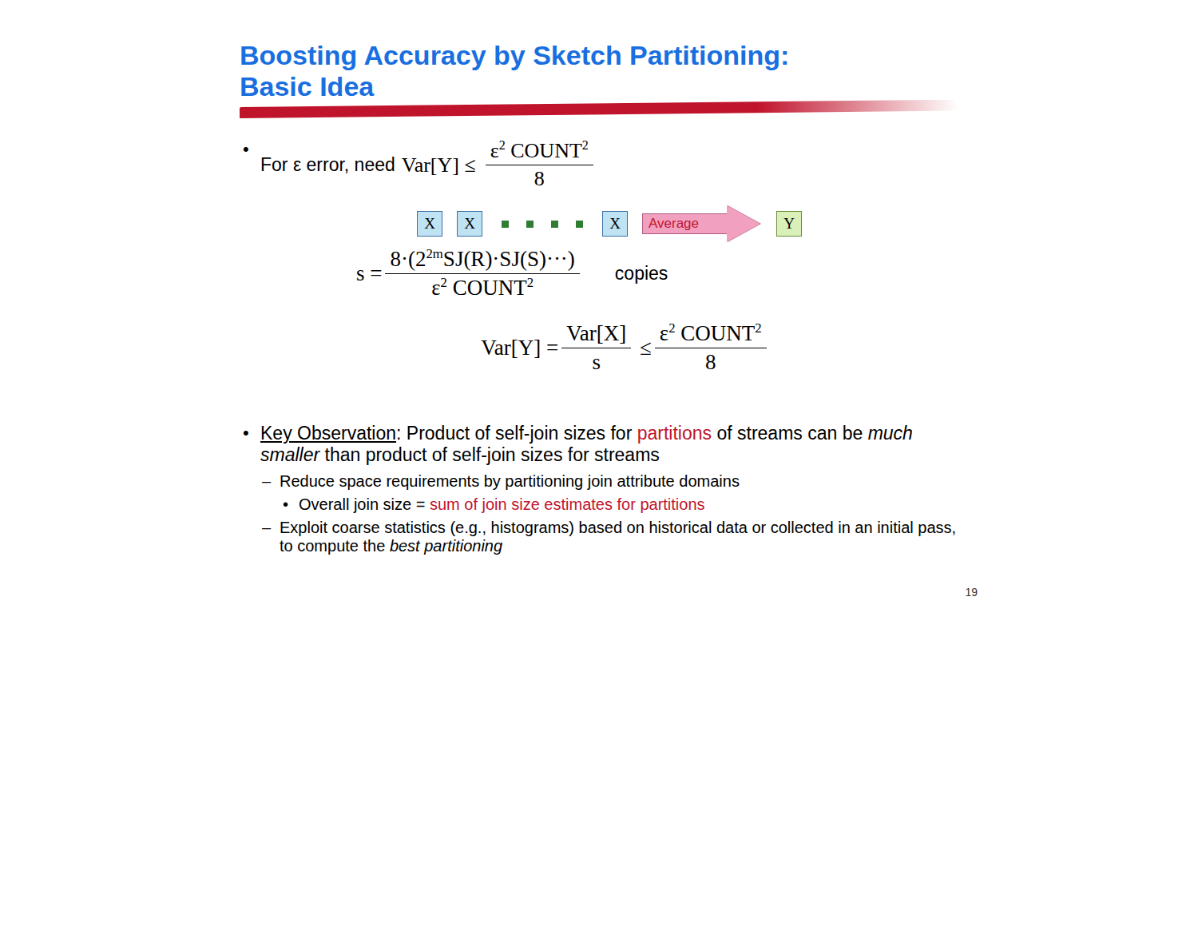Boosting Accuracy by Sketch Partitioning:
Basic Idea
For ε error, need Var[Y] ≤ ε2 COUNT2 8
X
X
X
Average
Y
s = 8·(22mSJ(R)·SJ(S)···) ε2 COUNT2
copies
Var[Y] = Var[X] s ≤ ε2 COUNT2 8
Key Observation: Product of self-join sizes for partitions of streams can be much smaller than product of self-join sizes for streams
Reduce space requirements by partitioning join attribute domains
Overall join size = sum of join size estimates for partitions
Exploit coarse statistics (e.g., histograms) based on historical data or collected in an initial pass, to compute the best partitioning
19